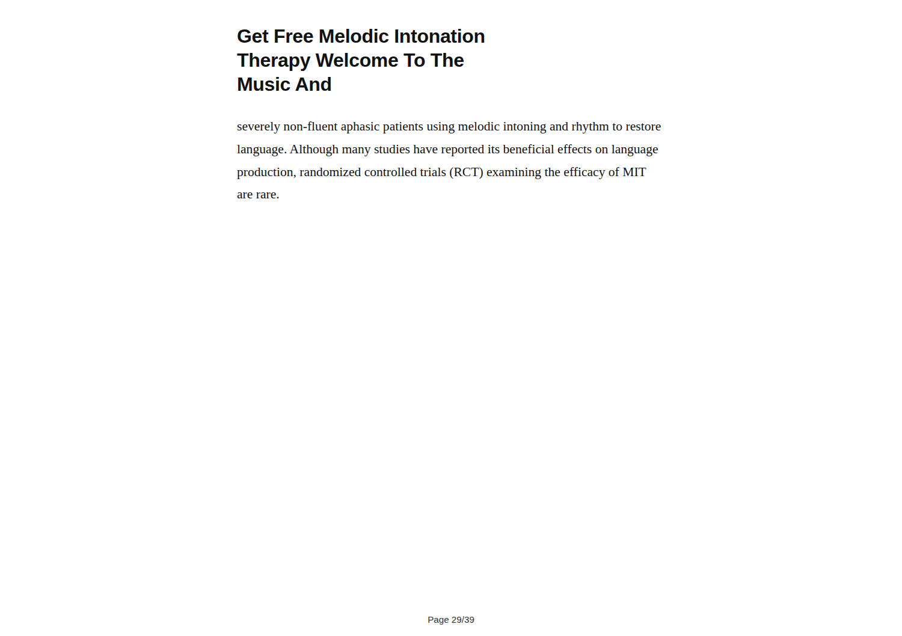Get Free Melodic Intonation Therapy Welcome To The Music And
severely non-fluent aphasic patients using melodic intoning and rhythm to restore language. Although many studies have reported its beneficial effects on language production, randomized controlled trials (RCT) examining the efficacy of MIT are rare.
Page 29/39